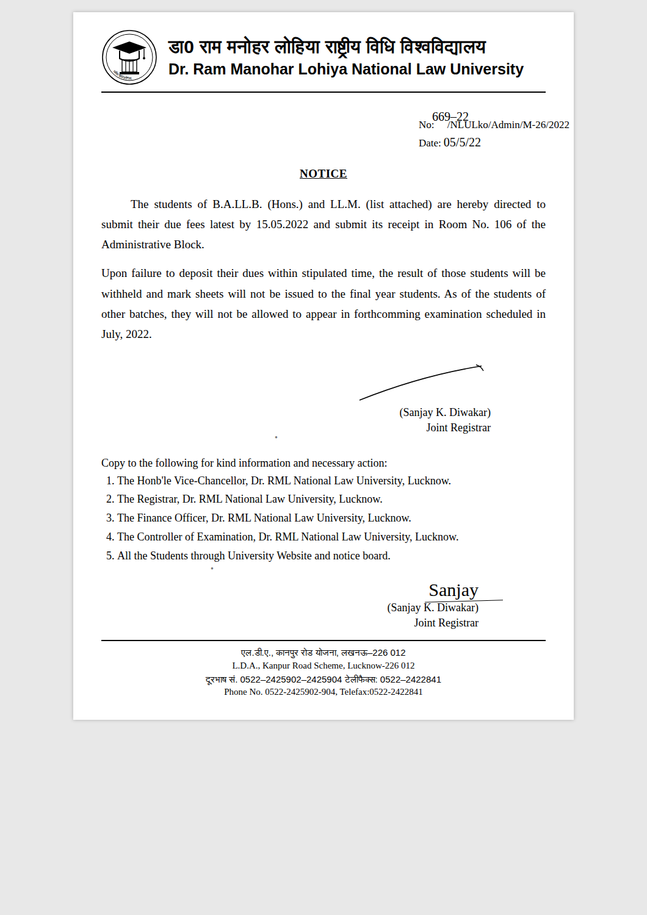धर्मचक्रप्रवर्तनाय
डा0 राम मनोहर लोहिया राष्ट्रीय विधि विश्वविद्यालय
Dr. Ram Manohar Lohiya National Law University
669–22 No: /NLULko/Admin/M-26/2022
Date:05/5/22
NOTICE
The students of B.A.LL.B. (Hons.) and LL.M. (list attached) are hereby directed to submit their due fees latest by 15.05.2022 and submit its receipt in Room No. 106 of the Administrative Block.
Upon failure to deposit their dues within stipulated time, the result of those students will be withheld and mark sheets will not be issued to the final year students. As of the students of other batches, they will not be allowed to appear in forthcomming examination scheduled in July, 2022.
(Sanjay K. Diwakar)
Joint Registrar
Copy to the following for kind information and necessary action:
The Honb'le Vice-Chancellor, Dr. RML National Law University, Lucknow.
The Registrar, Dr. RML National Law University, Lucknow.
The Finance Officer, Dr. RML National Law University, Lucknow.
The Controller of Examination, Dr. RML National Law University, Lucknow.
All the Students through University Website and notice board.
Sanjay
(Sanjay K. Diwakar)
Joint Registrar
•
•
एल.डी.ए., कानपुर रोड योजना, लखनऊ–226 012
L.D.A., Kanpur Road Scheme, Lucknow-226 012
दूरभाष सं. 0522–2425902–2425904 टेलीफैक्स: 0522–2422841
Phone No. 0522-2425902-904, Telefax:0522-2422841